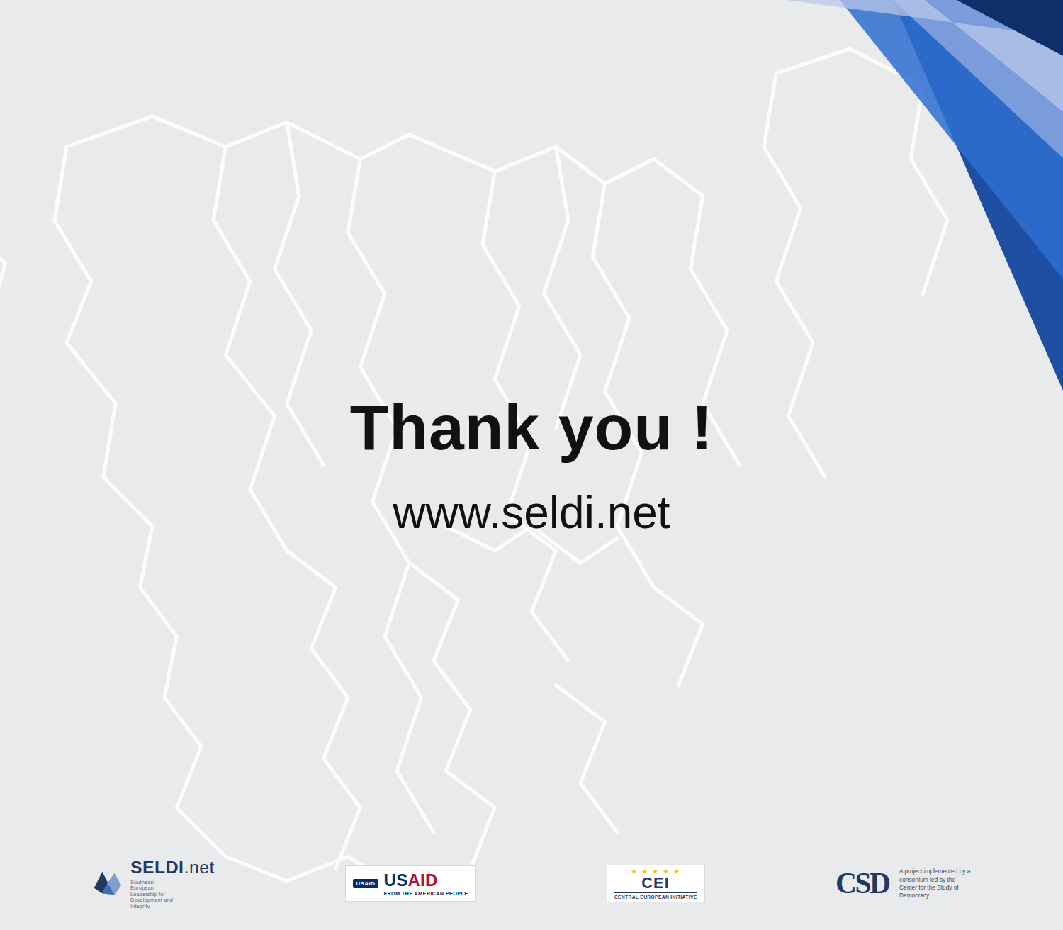Thank you !
www.seldi.net
SELDI.net
Southeast European Leadership for Development and Integrity
USAID
USAID
FROM THE AMERICAN PEOPLE
★ ★ ★ ★ ★
CEI
CENTRAL EUROPEAN INITIATIVE
CSD
A project implemented by a consortium led by the Center for the Study of Democracy